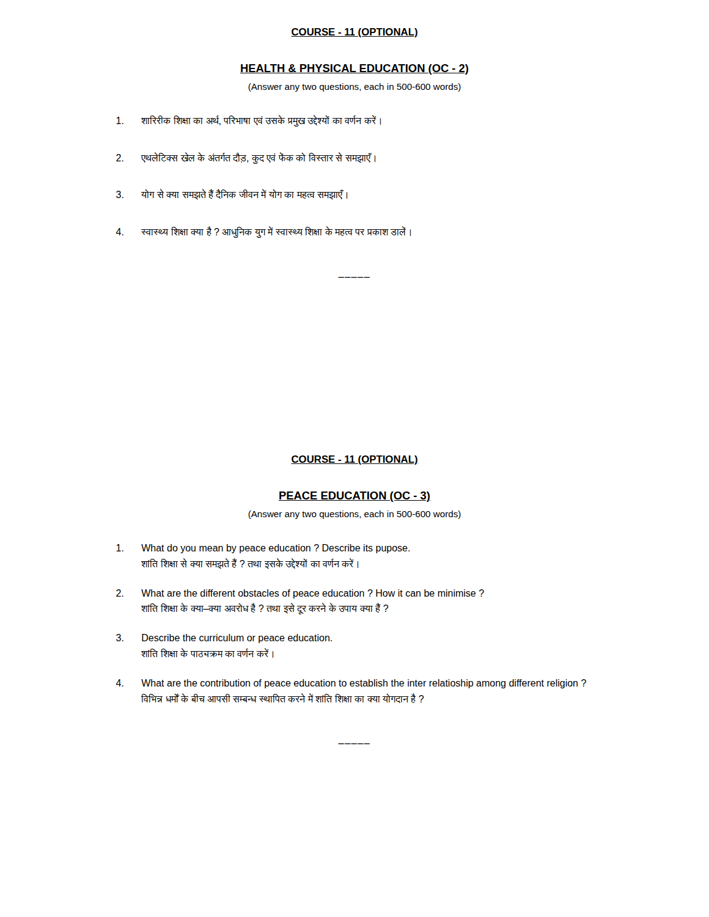COURSE - 11 (OPTIONAL)
HEALTH & PHYSICAL EDUCATION (OC - 2)
(Answer any two questions, each in 500-600 words)
शारिरीक शिक्षा का अर्थ, परिभाषा एवं उसके प्रमुख उद्देश्यों का वर्णन करें।
एथलेटिक्स खेल के अंतर्गत दौड़, कुद एवं फेंक को विस्तार से समझाएँ।
योग से क्या समझते हैं दैनिक जीवन में योग का महत्व समझाएँ।
स्वास्थ्य शिक्षा क्या है ? आधुनिक युग में स्वास्थ्य शिक्षा के महत्व पर प्रकाश डालें।
_____
COURSE - 11 (OPTIONAL)
PEACE EDUCATION (OC - 3)
(Answer any two questions, each in 500-600 words)
What do you mean by peace education ? Describe its pupose. शांति शिक्षा से क्या समझते हैं ? तथा इसके उद्देश्यों का वर्णन करें।
What are the different obstacles of peace education ? How it can be minimise ? शांति शिक्षा के क्या–क्या अवरोध है ? तथा इसे दूर करने के उपाय क्या हैं ?
Describe the curriculum or peace education. शांति शिक्षा के पाठ्यक्रम का वर्णन करें।
What are the contribution of peace education to establish the inter relatioship among different religion ? विभिन्न धर्मों के बीच आपसी सम्बन्ध स्थापित करने में शांति शिक्षा का क्या योगदान है ?
_____